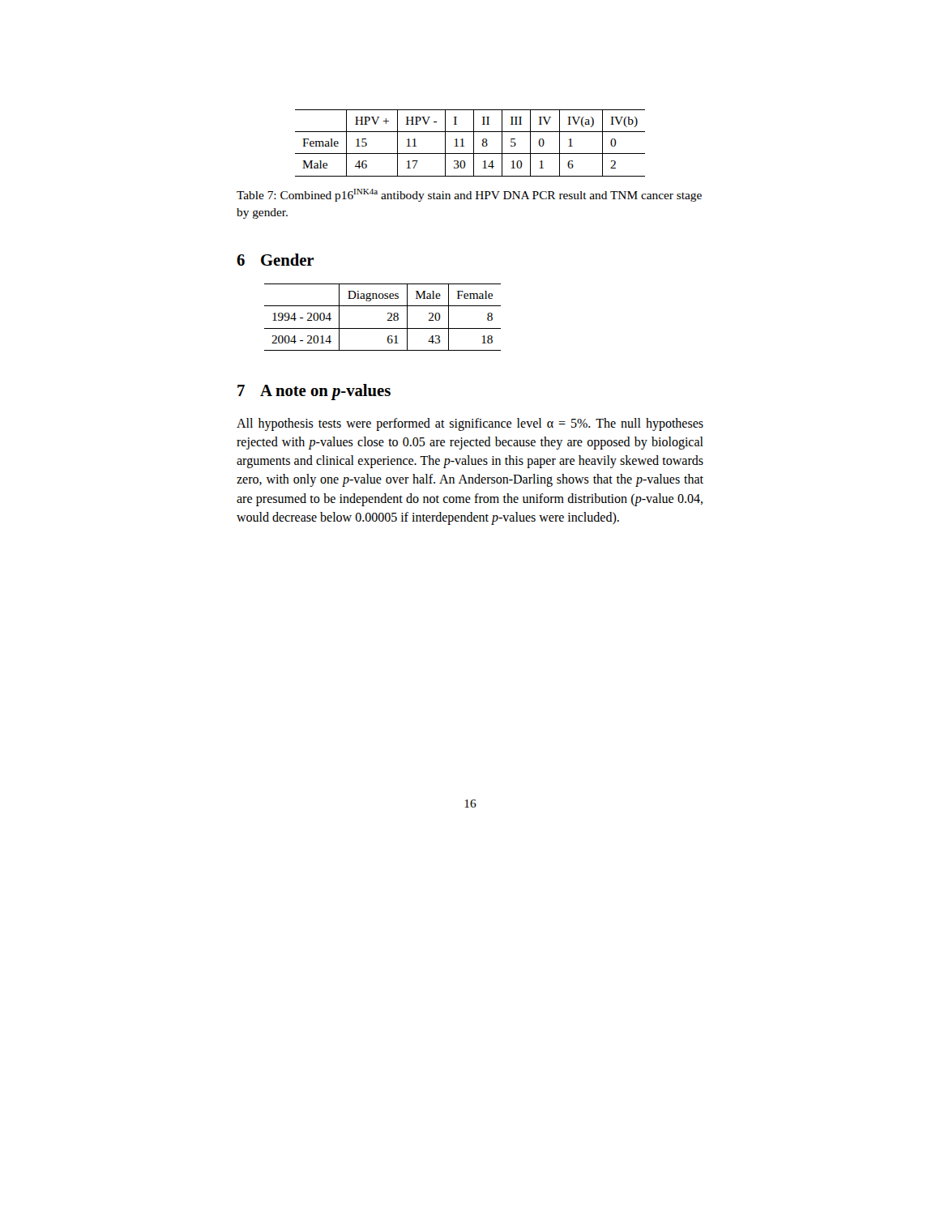| | HPV + | HPV - | I | II | III | IV | IV(a) | IV(b) |
| --- | --- | --- | --- | --- | --- | --- | --- | --- |
| Female | 15 | 11 | 11 | 8 | 5 | 0 | 1 | 0 |
| Male | 46 | 17 | 30 | 14 | 10 | 1 | 6 | 2 |
Table 7: Combined p16INK4a antibody stain and HPV DNA PCR result and TNM cancer stage by gender.
6 Gender
| | Diagnoses | Male | Female |
| --- | --- | --- | --- |
| 1994 - 2004 | 28 | 20 | 8 |
| 2004 - 2014 | 61 | 43 | 18 |
7 A note on p-values
All hypothesis tests were performed at significance level α = 5%. The null hypotheses rejected with p-values close to 0.05 are rejected because they are opposed by biological arguments and clinical experience. The p-values in this paper are heavily skewed towards zero, with only one p-value over half. An Anderson-Darling shows that the p-values that are presumed to be independent do not come from the uniform distribution (p-value 0.04, would decrease below 0.00005 if interdependent p-values were included).
16